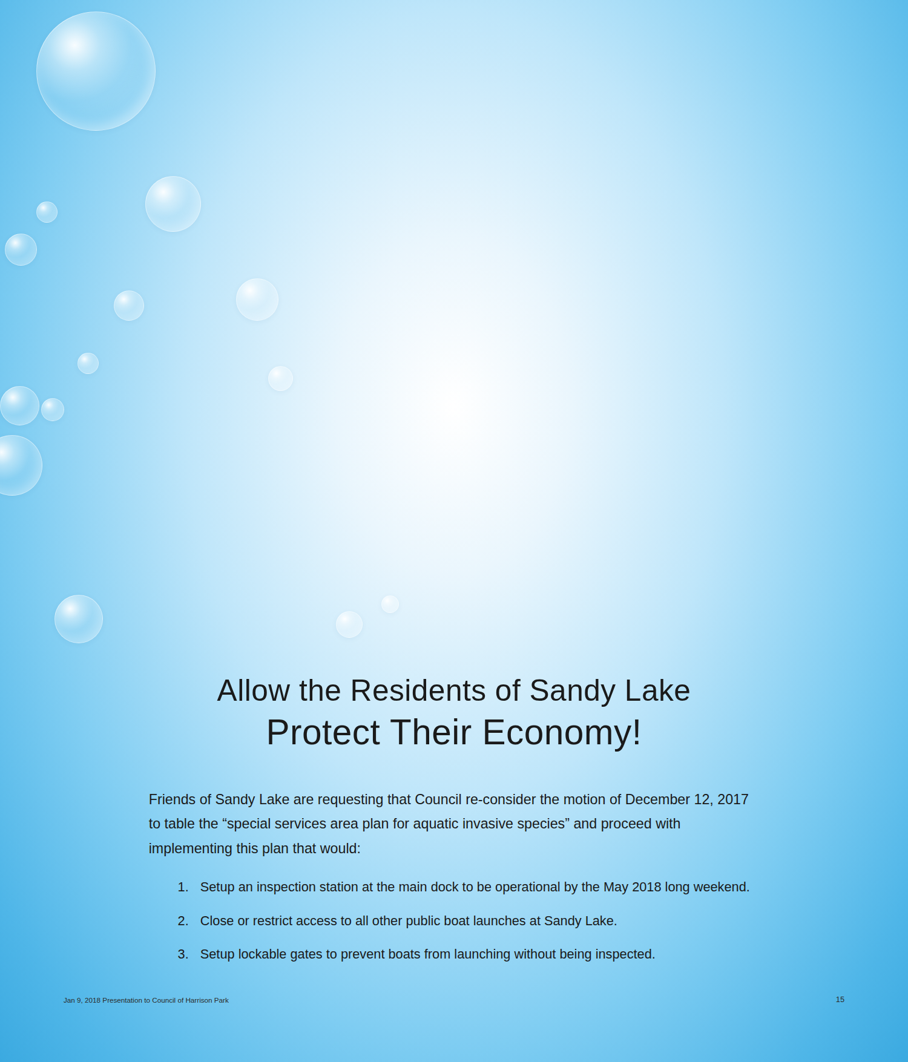Allow the Residents of Sandy Lake Protect Their Economy!
Friends of Sandy Lake are requesting that Council re-consider the motion of December 12, 2017 to table the “special services area plan for aquatic invasive species” and proceed with implementing this plan that would:
Setup an inspection station at the main dock to be operational by the May 2018 long weekend.
Close or restrict access to all other public boat launches at Sandy Lake.
Setup lockable gates to prevent boats from launching without being inspected.
Jan 9, 2018 Presentation to Council of Harrison Park 15